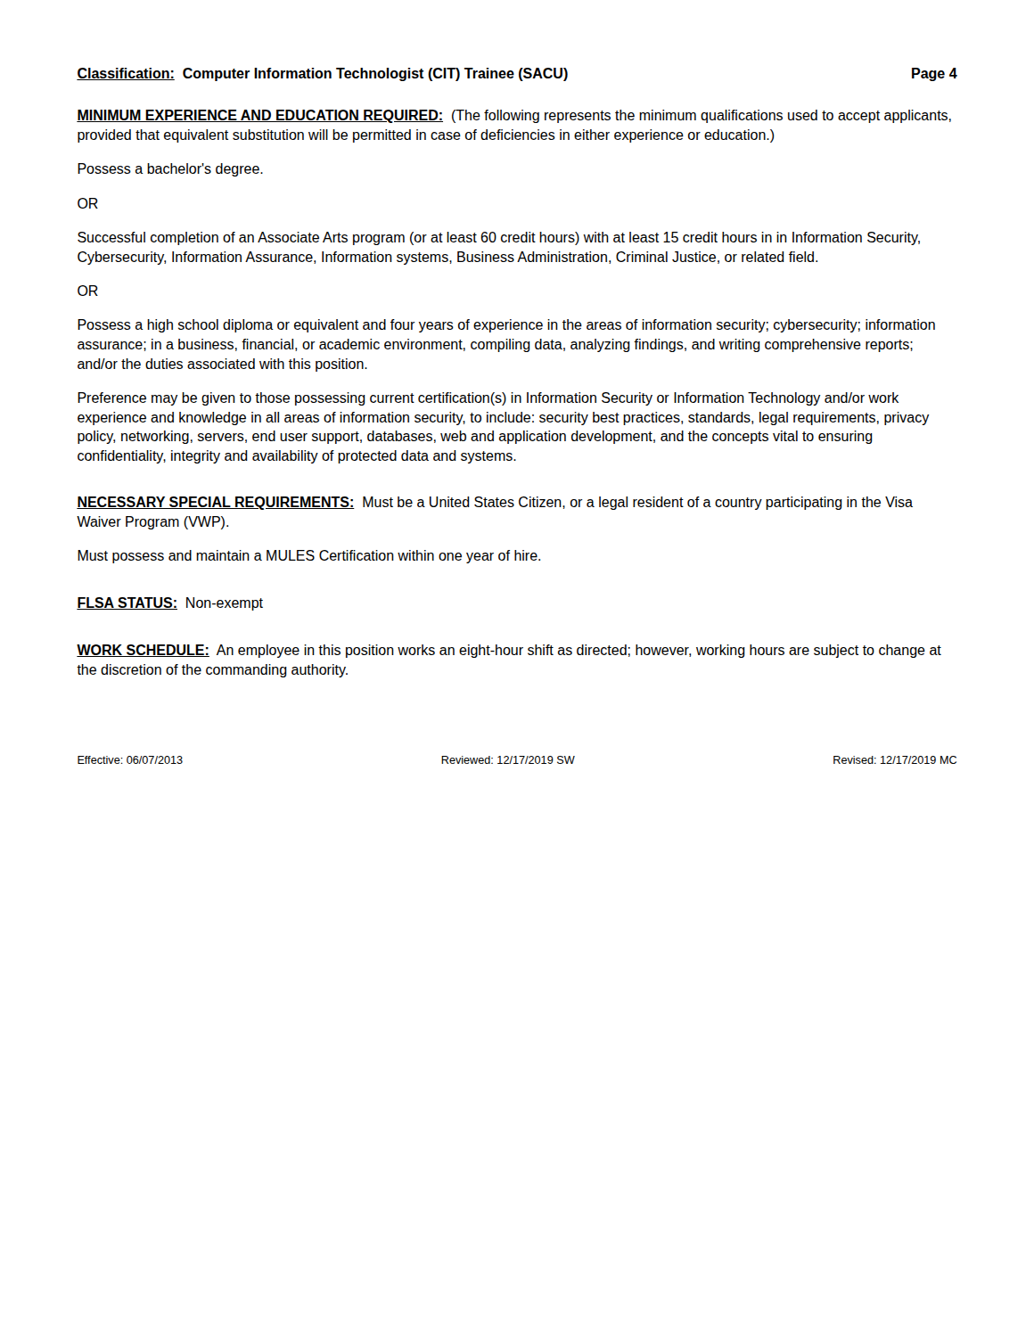Classification: Computer Information Technologist (CIT) Trainee (SACU)
Page 4
MINIMUM EXPERIENCE AND EDUCATION REQUIRED: (The following represents the minimum qualifications used to accept applicants, provided that equivalent substitution will be permitted in case of deficiencies in either experience or education.)
Possess a bachelor's degree.
OR
Successful completion of an Associate Arts program (or at least 60 credit hours) with at least 15 credit hours in in Information Security, Cybersecurity, Information Assurance, Information systems, Business Administration, Criminal Justice, or related field.
OR
Possess a high school diploma or equivalent and four years of experience in the areas of information security; cybersecurity; information assurance; in a business, financial, or academic environment, compiling data, analyzing findings, and writing comprehensive reports; and/or the duties associated with this position.
Preference may be given to those possessing current certification(s) in Information Security or Information Technology and/or work experience and knowledge in all areas of information security, to include: security best practices, standards, legal requirements, privacy policy, networking, servers, end user support, databases, web and application development, and the concepts vital to ensuring confidentiality, integrity and availability of protected data and systems.
NECESSARY SPECIAL REQUIREMENTS: Must be a United States Citizen, or a legal resident of a country participating in the Visa Waiver Program (VWP).
Must possess and maintain a MULES Certification within one year of hire.
FLSA STATUS: Non-exempt
WORK SCHEDULE: An employee in this position works an eight-hour shift as directed; however, working hours are subject to change at the discretion of the commanding authority.
Effective: 06/07/2013 Reviewed: 12/17/2019 SW Revised: 12/17/2019 MC